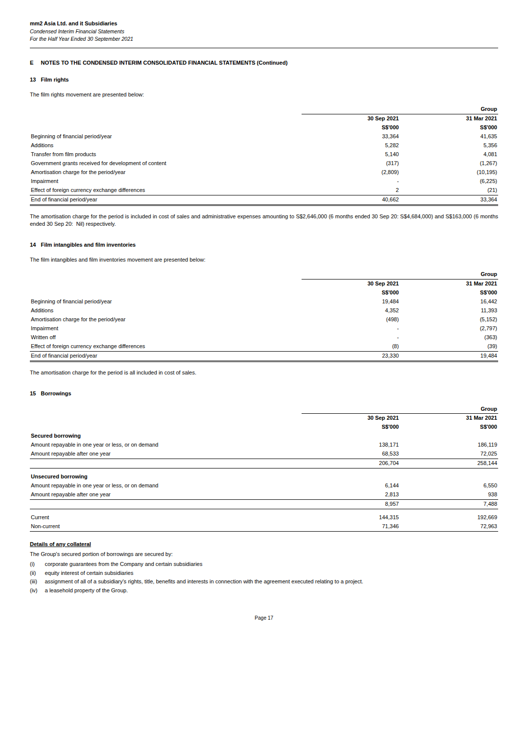mm2 Asia Ltd. and it Subsidiaries
Condensed Interim Financial Statements
For the Half Year Ended 30 September 2021
ENOTES TO THE CONDENSED INTERIM CONSOLIDATED FINANCIAL STATEMENTS (Continued)
13 Film rights
The film rights movement are presented below:
| | Group |
| | 30 Sep 2021 | 31 Mar 2021 |
| | S$'000 | S$'000 |
| Beginning of financial period/year | 33,364 | 41,635 |
| Additions | 5,282 | 5,356 |
| Transfer from film products | 5,140 | 4,081 |
| Government grants received for development of content | (317) | (1,267) |
| Amortisation charge for the period/year | (2,809) | (10,195) |
| Impairment | - | (6,225) |
| Effect of foreign currency exchange differences | 2 | (21) |
| End of financial period/year | 40,662 | 33,364 |
The amortisation charge for the period is included in cost of sales and administrative expenses amounting to S$2,646,000 (6 months ended 30 Sep 20: S$4,684,000) and S$163,000 (6 months ended 30 Sep 20: Nil) respectively.
14 Film intangibles and film inventories
The film intangibles and film inventories movement are presented below:
| | Group |
| | 30 Sep 2021 | 31 Mar 2021 |
| | S$'000 | S$'000 |
| Beginning of financial period/year | 19,484 | 16,442 |
| Additions | 4,352 | 11,393 |
| Amortisation charge for the period/year | (498) | (5,152) |
| Impairment | - | (2,797) |
| Written off | - | (363) |
| Effect of foreign currency exchange differences | (8) | (39) |
| End of financial period/year | 23,330 | 19,484 |
The amortisation charge for the period is all included in cost of sales.
15 Borrowings
| | Group |
| | 30 Sep 2021 | 31 Mar 2021 |
| | S$'000 | S$'000 |
| Secured borrowing | | |
| Amount repayable in one year or less, or on demand | 138,171 | 186,119 |
| Amount repayable after one year | 68,533 | 72,025 |
| | 206,704 | 258,144 |
| Unsecured borrowing | | |
| Amount repayable in one year or less, or on demand | 6,144 | 6,550 |
| Amount repayable after one year | 2,813 | 938 |
| | 8,957 | 7,488 |
| Current | 144,315 | 192,669 |
| Non-current | 71,346 | 72,963 |
Details of any collateral
The Group's secured portion of borrowings are secured by:
(i) corporate guarantees from the Company and certain subsidiaries
(ii) equity interest of certain subsidiaries
(iii) assignment of all of a subsidiary's rights, title, benefits and interests in connection with the agreement executed relating to a project.
(iv) a leasehold property of the Group.
Page 17